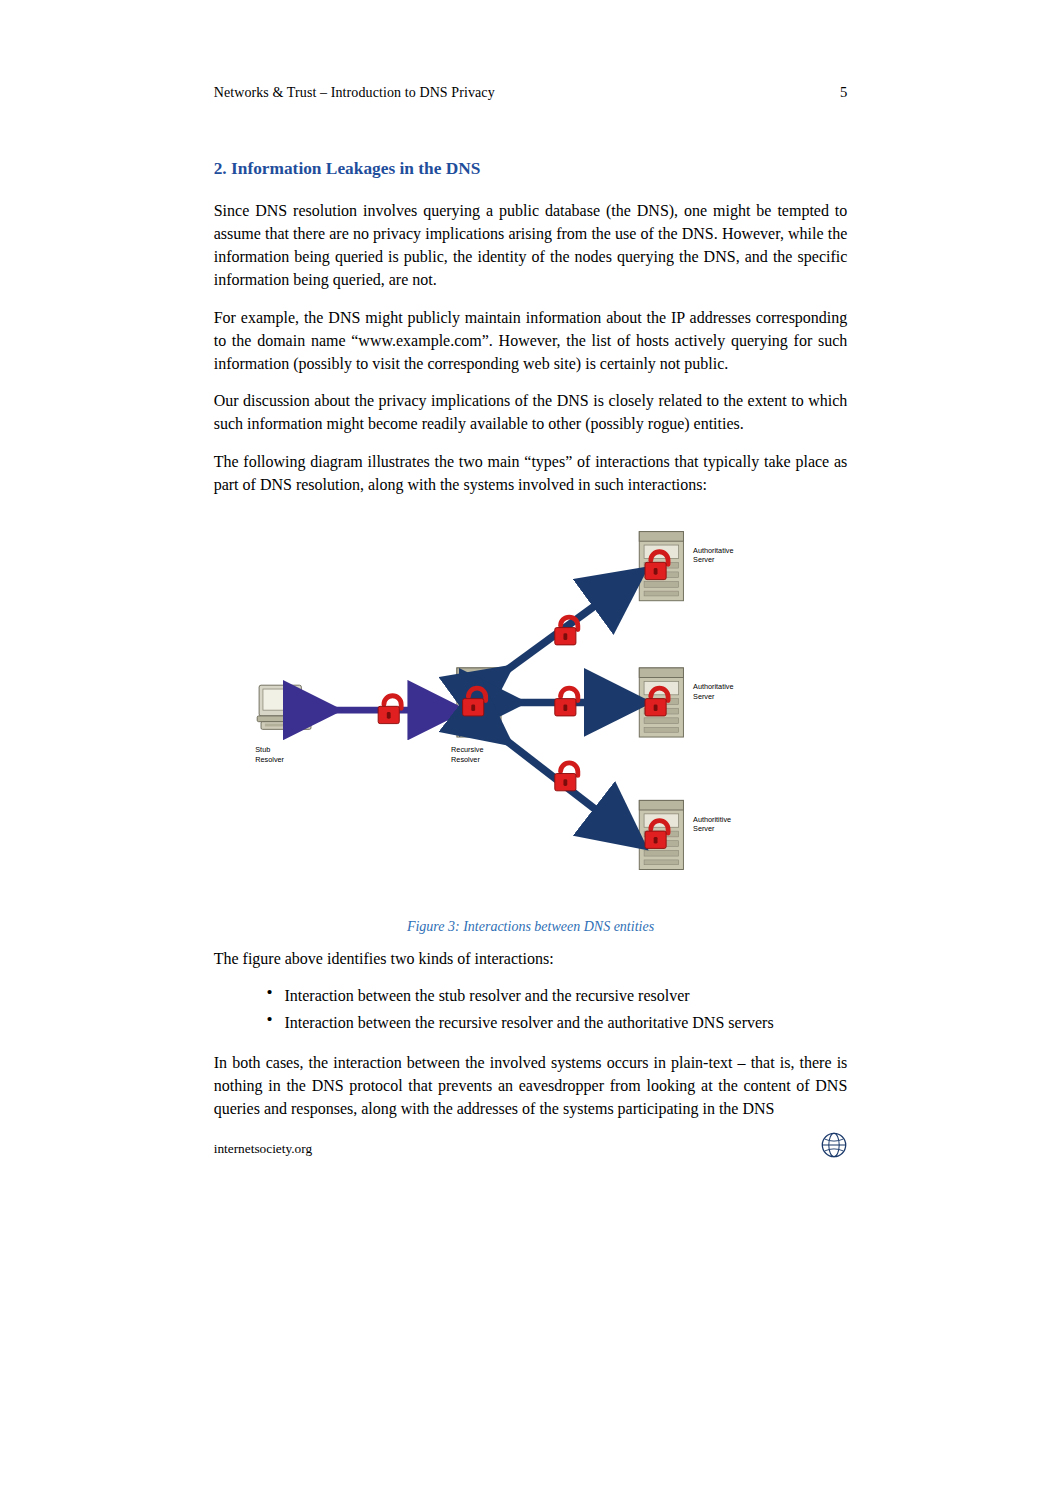Networks & Trust – Introduction to DNS Privacy 5
2. Information Leakages in the DNS
Since DNS resolution involves querying a public database (the DNS), one might be tempted to assume that there are no privacy implications arising from the use of the DNS. However, while the information being queried is public, the identity of the nodes querying the DNS, and the specific information being queried, are not.
For example, the DNS might publicly maintain information about the IP addresses corresponding to the domain name “www.example.com”. However, the list of hosts actively querying for such information (possibly to visit the corresponding web site) is certainly not public.
Our discussion about the privacy implications of the DNS is closely related to the extent to which such information might become readily available to other (possibly rogue) entities.
The following diagram illustrates the two main “types” of interactions that typically take place as part of DNS resolution, along with the systems involved in such interactions:
Authoritative Server Authoritative Server Authorititive Server Recursive Resolver Stub Resolver
Figure 3: Interactions between DNS entities
The figure above identifies two kinds of interactions:
Interaction between the stub resolver and the recursive resolver
Interaction between the recursive resolver and the authoritative DNS servers
In both cases, the interaction between the involved systems occurs in plain-text – that is, there is nothing in the DNS protocol that prevents an eavesdropper from looking at the content of DNS queries and responses, along with the addresses of the systems participating in the DNS
internetsociety.org